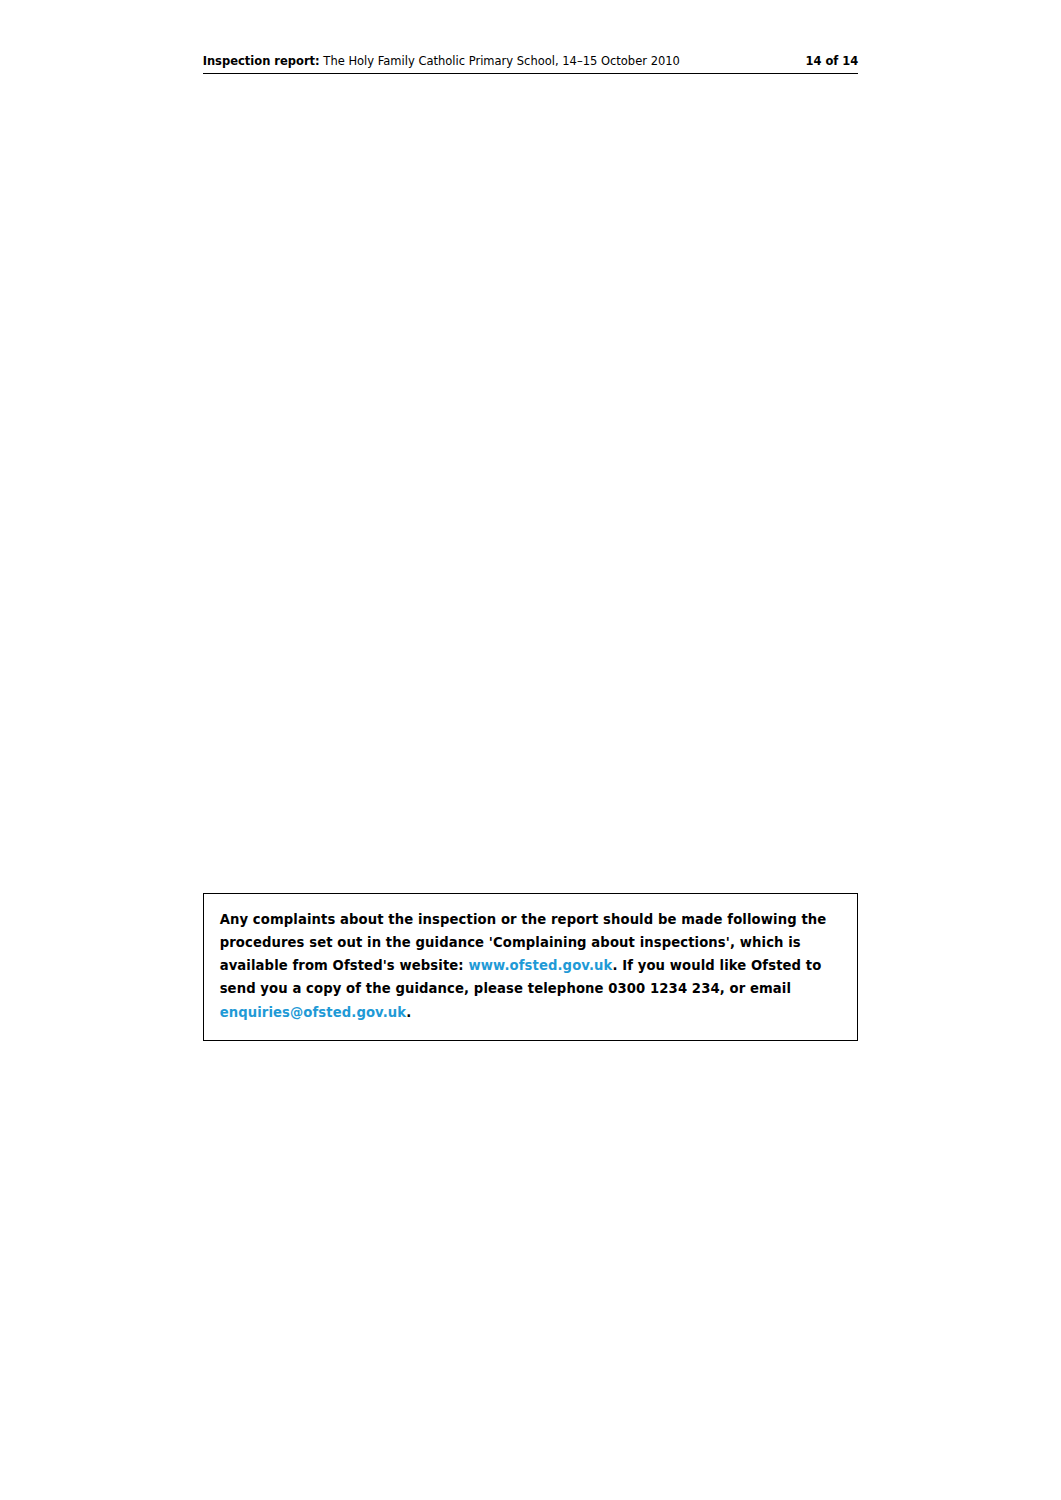Inspection report: The Holy Family Catholic Primary School, 14–15 October 2010
14 of 14
Any complaints about the inspection or the report should be made following the procedures set out in the guidance 'Complaining about inspections', which is available from Ofsted's website: www.ofsted.gov.uk. If you would like Ofsted to send you a copy of the guidance, please telephone 0300 1234 234, or email enquiries@ofsted.gov.uk.